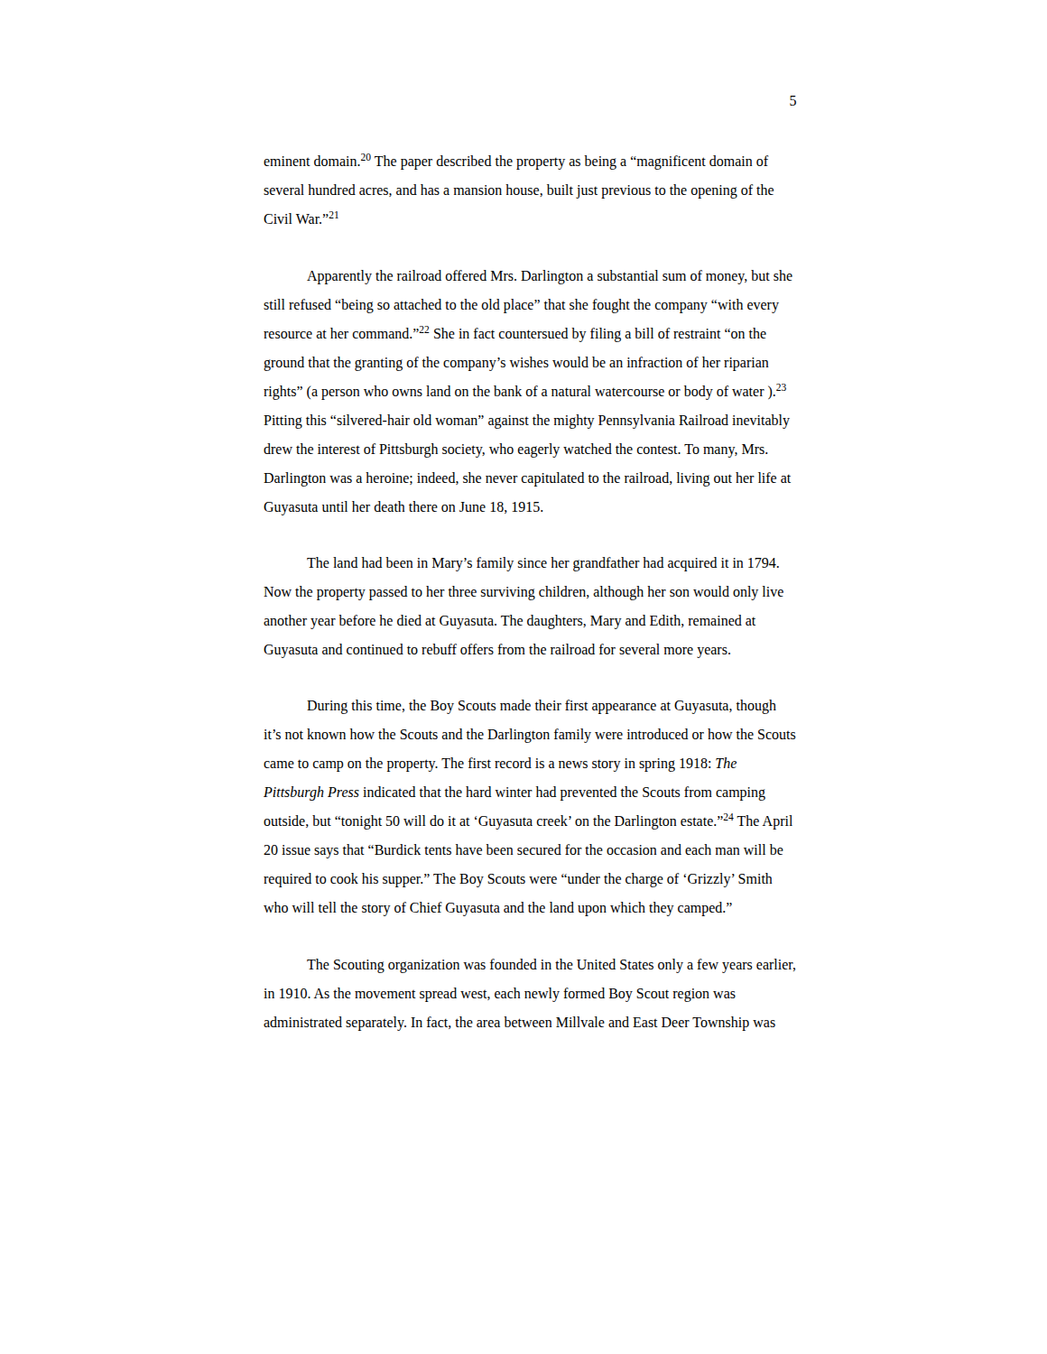5
eminent domain.20 The paper described the property as being a “magnificent domain of several hundred acres, and has a mansion house, built just previous to the opening of the Civil War.”21
Apparently the railroad offered Mrs. Darlington a substantial sum of money, but she still refused “being so attached to the old place” that she fought the company “with every resource at her command.”22 She in fact countersued by filing a bill of restraint “on the ground that the granting of the company’s wishes would be an infraction of her riparian rights” (a person who owns land on the bank of a natural watercourse or body of water ).23 Pitting this “silvered-hair old woman” against the mighty Pennsylvania Railroad inevitably drew the interest of Pittsburgh society, who eagerly watched the contest. To many, Mrs. Darlington was a heroine; indeed, she never capitulated to the railroad, living out her life at Guyasuta until her death there on June 18, 1915.
The land had been in Mary’s family since her grandfather had acquired it in 1794. Now the property passed to her three surviving children, although her son would only live another year before he died at Guyasuta. The daughters, Mary and Edith, remained at Guyasuta and continued to rebuff offers from the railroad for several more years.
During this time, the Boy Scouts made their first appearance at Guyasuta, though it’s not known how the Scouts and the Darlington family were introduced or how the Scouts came to camp on the property. The first record is a news story in spring 1918: The Pittsburgh Press indicated that the hard winter had prevented the Scouts from camping outside, but “tonight 50 will do it at ‘Guyasuta creek’ on the Darlington estate.”24 The April 20 issue says that “Burdick tents have been secured for the occasion and each man will be required to cook his supper.” The Boy Scouts were “under the charge of ‘Grizzly’ Smith who will tell the story of Chief Guyasuta and the land upon which they camped.”
The Scouting organization was founded in the United States only a few years earlier, in 1910. As the movement spread west, each newly formed Boy Scout region was administrated separately. In fact, the area between Millvale and East Deer Township was